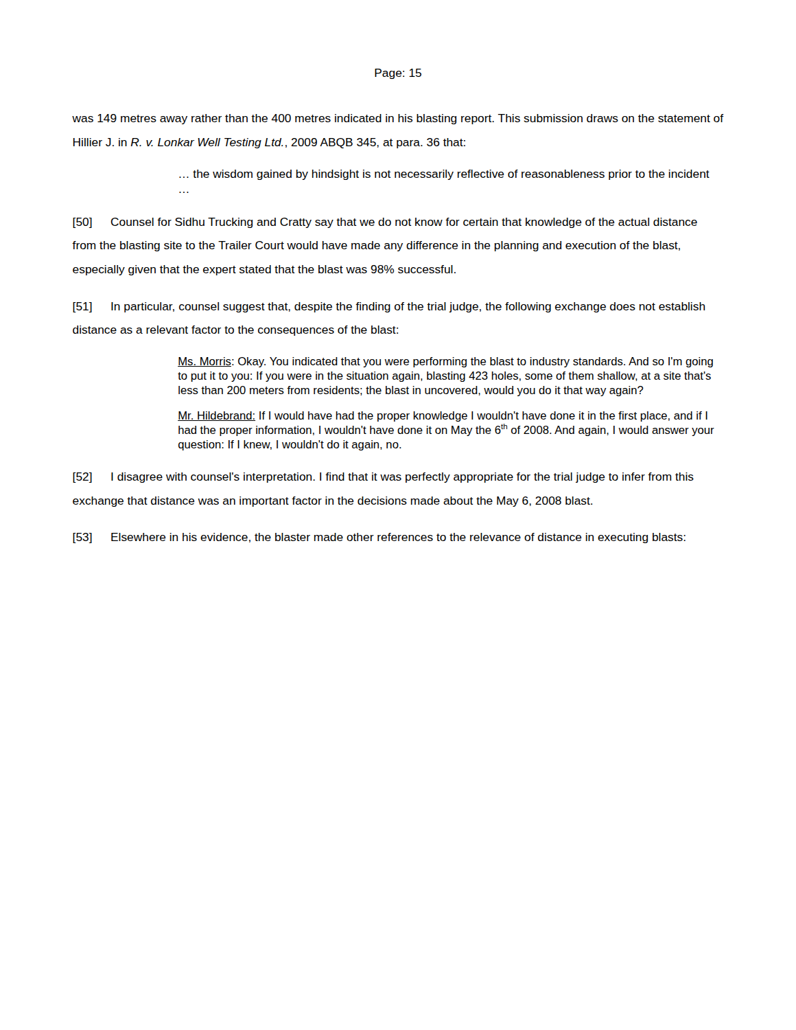Page: 15
was 149 metres away rather than the 400 metres indicated in his blasting report. This submission draws on the statement of Hillier J. in R. v. Lonkar Well Testing Ltd., 2009 ABQB 345, at para. 36 that:
… the wisdom gained by hindsight is not necessarily reflective of reasonableness prior to the incident …
[50] Counsel for Sidhu Trucking and Cratty say that we do not know for certain that knowledge of the actual distance from the blasting site to the Trailer Court would have made any difference in the planning and execution of the blast, especially given that the expert stated that the blast was 98% successful.
[51] In particular, counsel suggest that, despite the finding of the trial judge, the following exchange does not establish distance as a relevant factor to the consequences of the blast:
Ms. Morris: Okay. You indicated that you were performing the blast to industry standards. And so I'm going to put it to you: If you were in the situation again, blasting 423 holes, some of them shallow, at a site that's less than 200 meters from residents; the blast in uncovered, would you do it that way again?
Mr. Hildebrand: If I would have had the proper knowledge I wouldn't have done it in the first place, and if I had the proper information, I wouldn't have done it on May the 6th of 2008. And again, I would answer your question: If I knew, I wouldn't do it again, no.
[52] I disagree with counsel's interpretation. I find that it was perfectly appropriate for the trial judge to infer from this exchange that distance was an important factor in the decisions made about the May 6, 2008 blast.
[53] Elsewhere in his evidence, the blaster made other references to the relevance of distance in executing blasts: